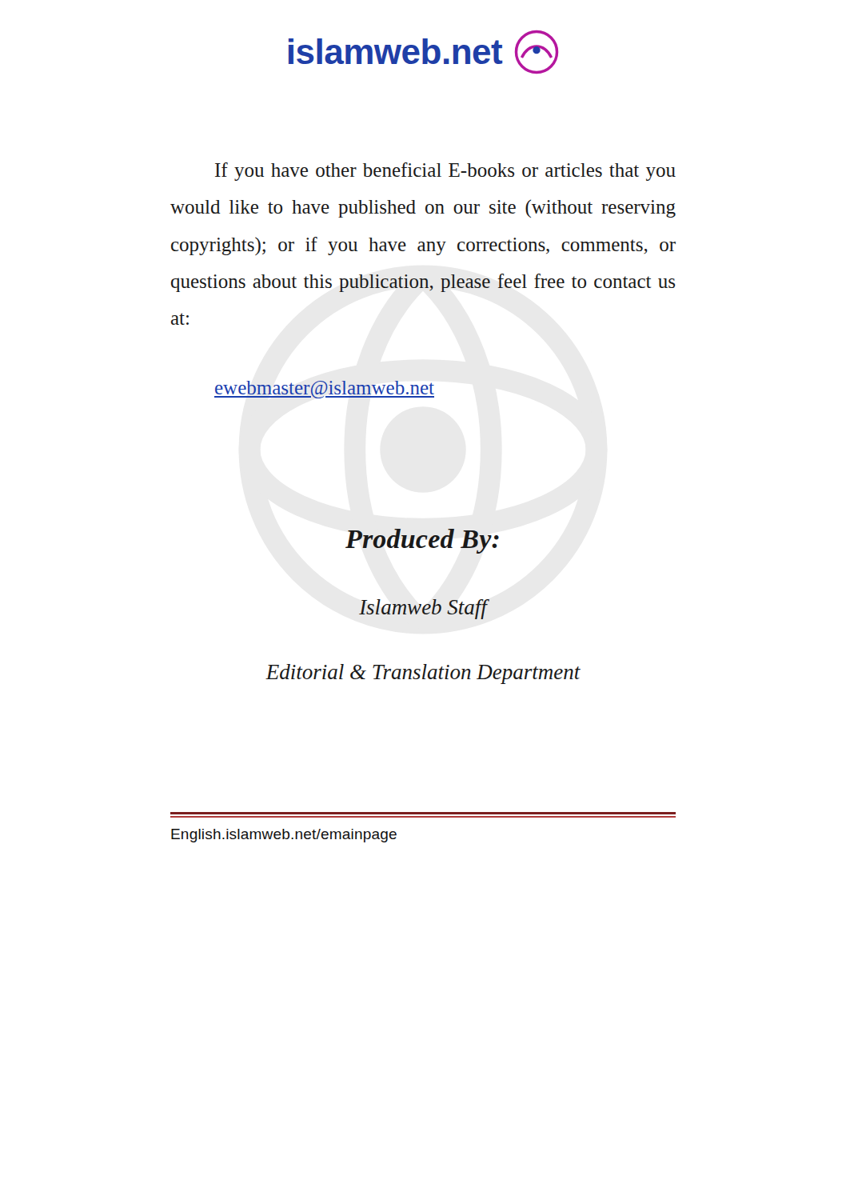islamweb.net
If you have other beneficial E-books or articles that you would like to have published on our site (without reserving copyrights); or if you have any corrections, comments, or questions about this publication, please feel free to contact us at:
ewebmaster@islamweb.net
Produced By:
Islamweb Staff
Editorial & Translation Department
English.islamweb.net/emainpage